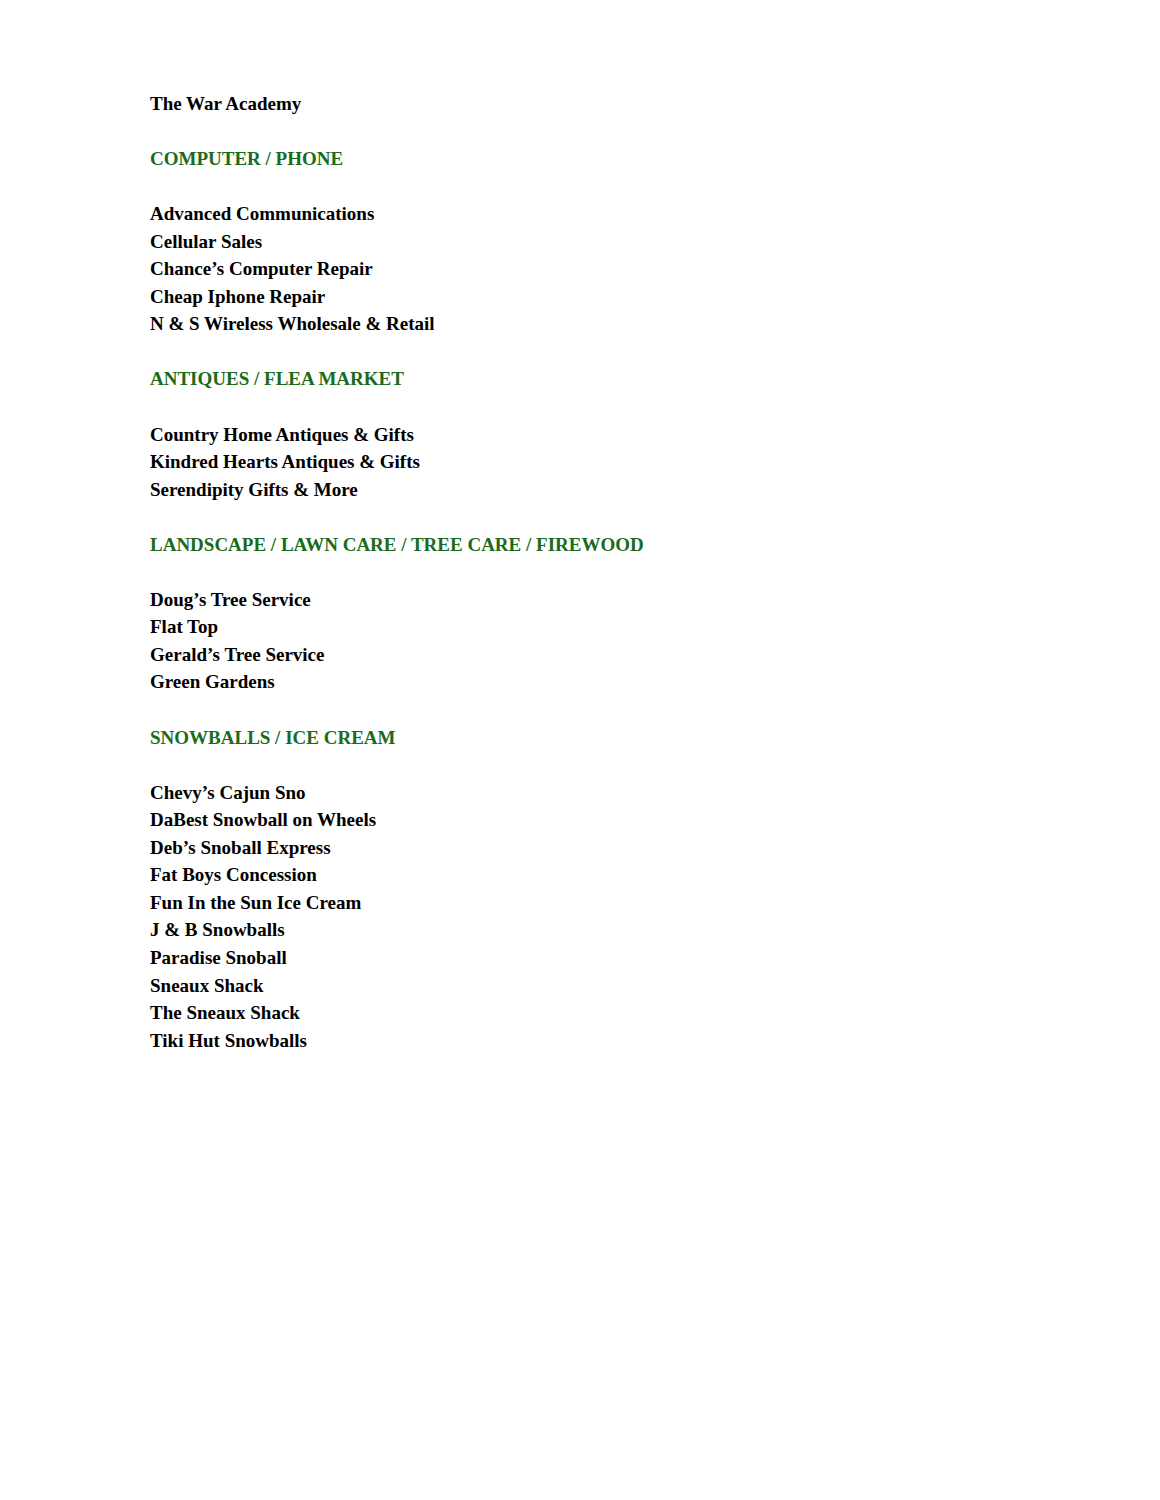The War Academy
COMPUTER / PHONE
Advanced Communications
Cellular Sales
Chance’s Computer Repair
Cheap Iphone Repair
N & S Wireless Wholesale & Retail
ANTIQUES / FLEA MARKET
Country Home Antiques & Gifts
Kindred Hearts Antiques & Gifts
Serendipity Gifts & More
LANDSCAPE / LAWN CARE / TREE CARE / FIREWOOD
Doug’s Tree Service
Flat Top
Gerald’s Tree Service
Green Gardens
SNOWBALLS / ICE CREAM
Chevy’s Cajun Sno
DaBest Snowball on Wheels
Deb’s Snoball Express
Fat Boys Concession
Fun In the Sun Ice Cream
J & B Snowballs
Paradise Snoball
Sneaux Shack
The Sneaux Shack
Tiki Hut Snowballs